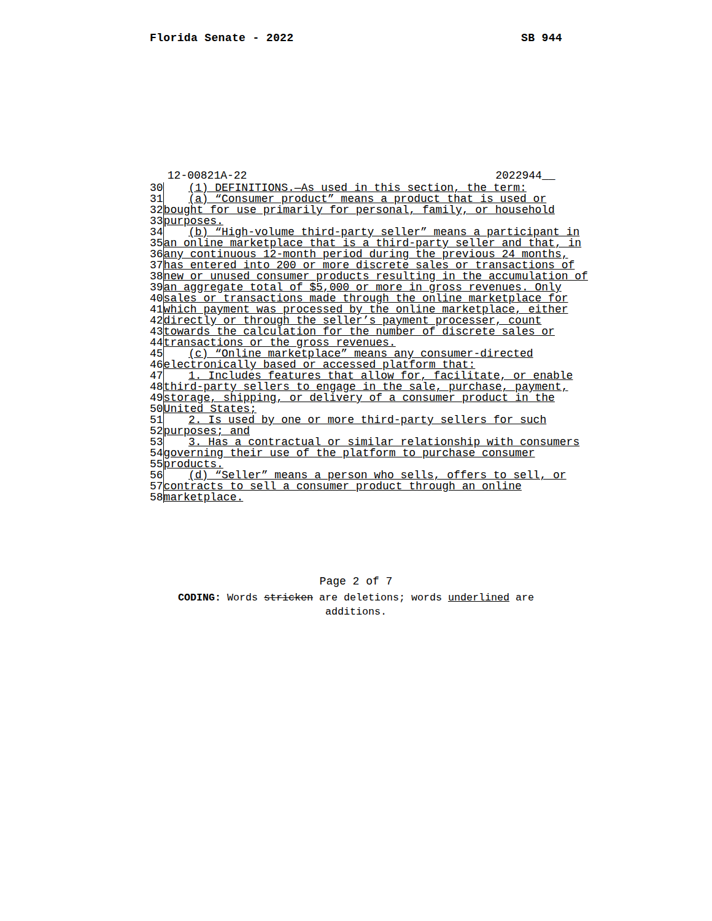Florida Senate - 2022
SB 944
12-00821A-22
2022944__
| 30 | (1) DEFINITIONS.—As used in this section, the term: |
| 31 | (a) “Consumer product” means a product that is used or |
| 32 | bought for use primarily for personal, family, or household |
| 33 | purposes. |
| 34 | (b) “High-volume third-party seller” means a participant in |
| 35 | an online marketplace that is a third-party seller and that, in |
| 36 | any continuous 12-month period during the previous 24 months, |
| 37 | has entered into 200 or more discrete sales or transactions of |
| 38 | new or unused consumer products resulting in the accumulation of |
| 39 | an aggregate total of $5,000 or more in gross revenues. Only |
| 40 | sales or transactions made through the online marketplace for |
| 41 | which payment was processed by the online marketplace, either |
| 42 | directly or through the seller’s payment processer, count |
| 43 | towards the calculation for the number of discrete sales or |
| 44 | transactions or the gross revenues. |
| 45 | (c) “Online marketplace” means any consumer-directed |
| 46 | electronically based or accessed platform that: |
| 47 | 1. Includes features that allow for, facilitate, or enable |
| 48 | third-party sellers to engage in the sale, purchase, payment, |
| 49 | storage, shipping, or delivery of a consumer product in the |
| 50 | United States; |
| 51 | 2. Is used by one or more third-party sellers for such |
| 52 | purposes; and |
| 53 | 3. Has a contractual or similar relationship with consumers |
| 54 | governing their use of the platform to purchase consumer |
| 55 | products. |
| 56 | (d) “Seller” means a person who sells, offers to sell, or |
| 57 | contracts to sell a consumer product through an online |
| 58 | marketplace. |
Page 2 of 7
CODING: Words stricken are deletions; words underlined are additions.